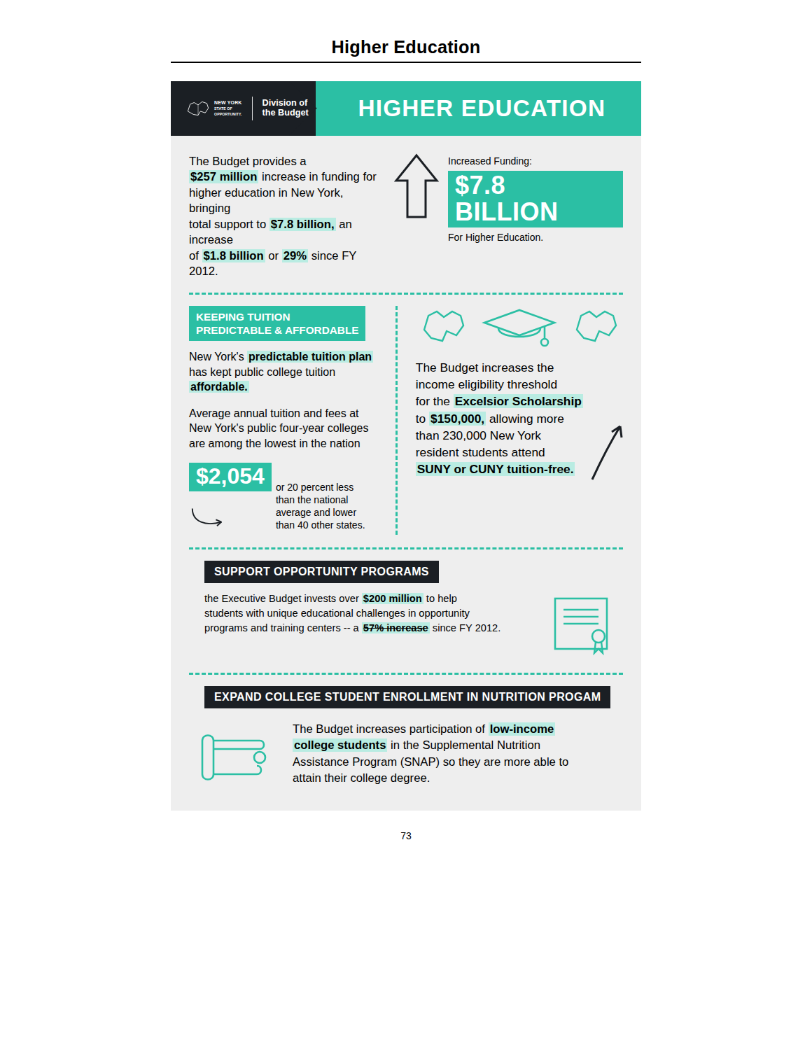Higher Education
NEW YORK
STATE OF
OPPORTUNITY.
Division of
the Budget
HIGHER EDUCATION
The Budget provides a
$257 million increase in funding for
higher education in New York, bringing
total support to $7.8 billion, an increase
of $1.8 billion or 29% since FY 2012.
Increased Funding:
$7.8 BILLION
For Higher Education.
KEEPING TUITION
PREDICTABLE & AFFORDABLE
New York's predictable tuition plan
has kept public college tuition
affordable.
Average annual tuition and fees at
New York's public four-year colleges
are among the lowest in the nation
$2,054
or 20 percent less
than the national
average and lower
than 40 other states.
The Budget increases the
income eligibility threshold
for the Excelsior Scholarship
to $150,000, allowing more
than 230,000 New York
resident students attend
SUNY or CUNY tuition-free.
SUPPORT OPPORTUNITY PROGRAMS
the Executive Budget invests over $200 million to help
students with unique educational challenges in opportunity
programs and training centers -- a 57% increase since FY 2012.
EXPAND COLLEGE STUDENT ENROLLMENT IN NUTRITION PROGAM
The Budget increases participation of low-income
college students in the Supplemental Nutrition
Assistance Program (SNAP) so they are more able to
attain their college degree.
73